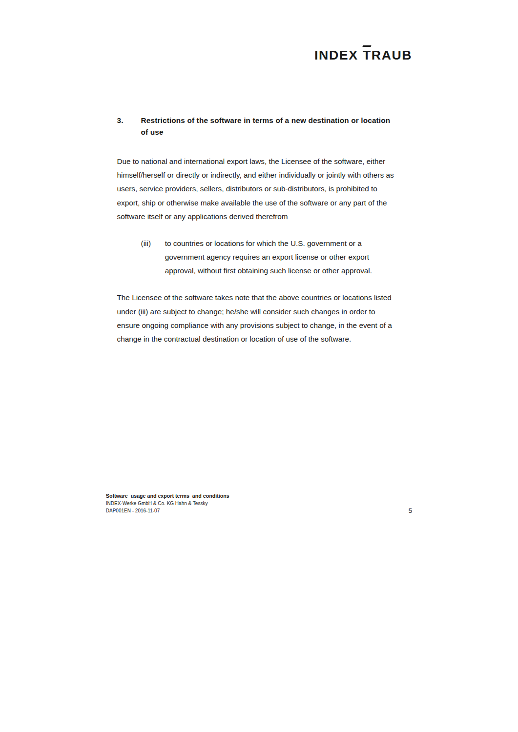INDEX TRAUB
3. Restrictions of the software in terms of a new destination or location of use
Due to national and international export laws, the Licensee of the software, either himself/herself or directly or indirectly, and either individually or jointly with others as users, service providers, sellers, distributors or sub-distributors, is prohibited to export, ship or otherwise make available the use of the software or any part of the software itself or any applications derived therefrom
(iii) to countries or locations for which the U.S. government or a government agency requires an export license or other export approval, without first obtaining such license or other approval.
The Licensee of the software takes note that the above countries or locations listed under (iii) are subject to change; he/she will consider such changes in order to ensure ongoing compliance with any provisions subject to change, in the event of a change in the contractual destination or location of use of the software.
Software usage and export terms and conditions
INDEX-Werke GmbH & Co. KG Hahn & Tessky
DAP001EN - 2016-11-07
5